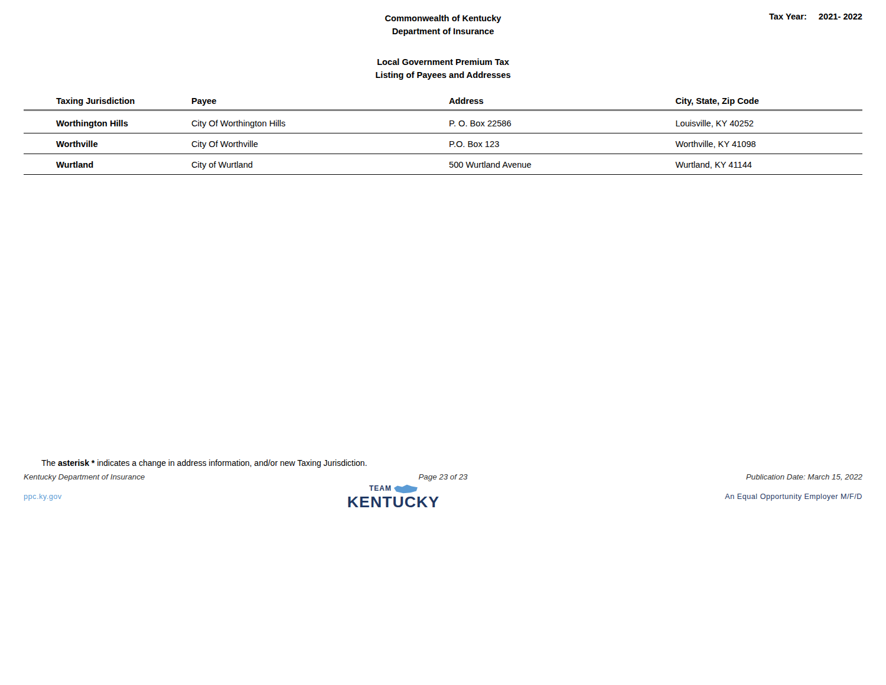Commonwealth of Kentucky
Department of Insurance
Tax Year: 2021- 2022
Local Government Premium Tax
Listing of Payees and Addresses
| Taxing Jurisdiction | Payee | Address | City, State, Zip Code |
| --- | --- | --- | --- |
| Worthington Hills | City Of Worthington Hills | P. O. Box 22586 | Louisville, KY 40252 |
| Worthville | City Of Worthville | P.O. Box 123 | Worthville, KY 41098 |
| Wurtland | City of Wurtland | 500 Wurtland Avenue | Wurtland, KY 41144 |
The asterisk * indicates a change in address information, and/or new Taxing Jurisdiction.
Kentucky Department of Insurance
Page 23 of 23
Publication Date: March 15, 2022
ppc.ky.gov
TEAM
KENTUCKY
An Equal Opportunity Employer M/F/D